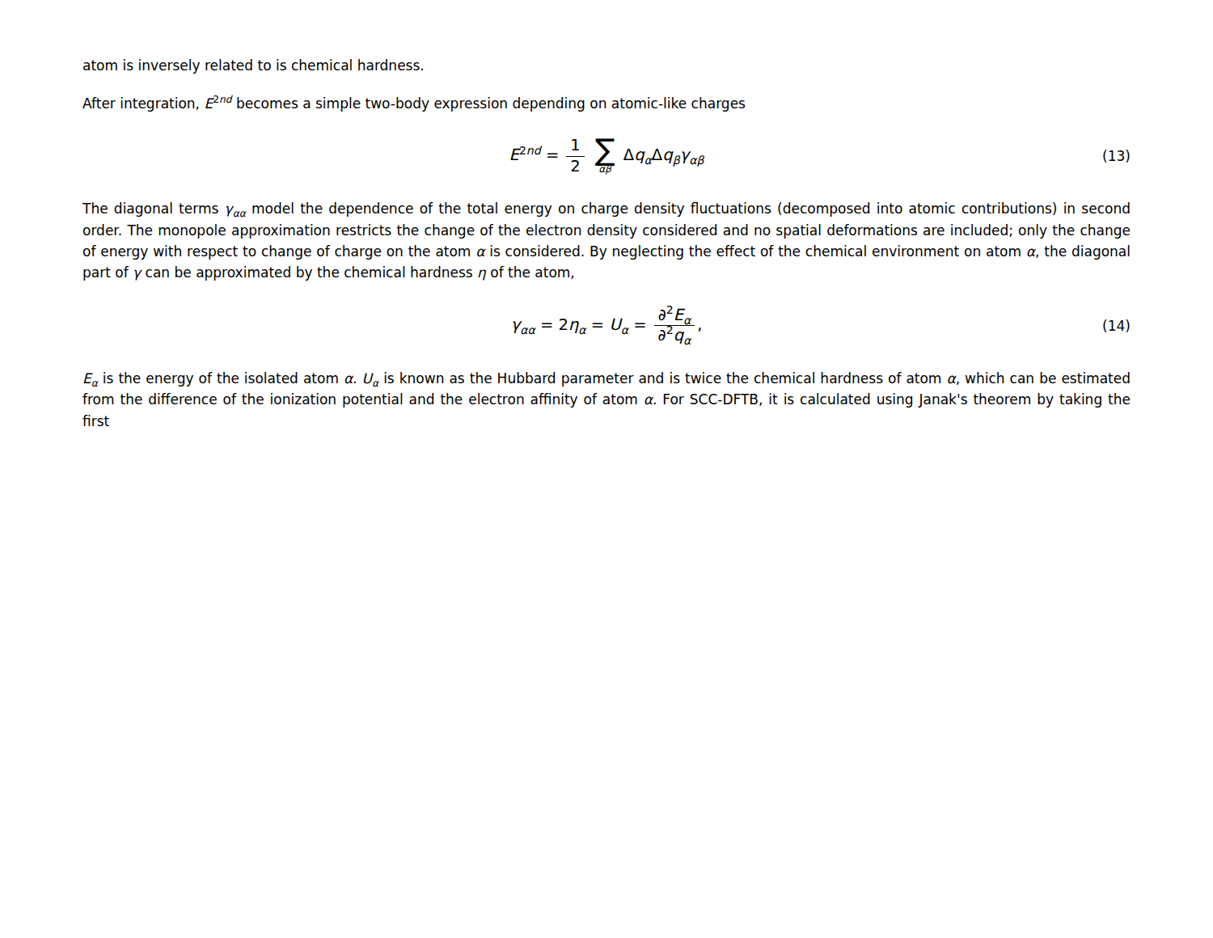atom is inversely related to is chemical hardness.
After integration, E2nd becomes a simple two-body expression depending on atomic-like charges
E2nd = 12 ∑αβ ΔqαΔqβγαβ (13)
The diagonal terms γαα model the dependence of the total energy on charge density fluctuations (decomposed into atomic contributions) in second order. The monopole approximation restricts the change of the electron density considered and no spatial deformations are included; only the change of energy with respect to change of charge on the atom α is considered. By neglecting the effect of the chemical environment on atom α, the diagonal part of γ can be approximated by the chemical hardness η of the atom,
γαα = 2ηα = Uα = ∂2Eα∂2qα, (14)
Eα is the energy of the isolated atom α. Uα is known as the Hubbard parameter and is twice the chemical hardness of atom α, which can be estimated from the difference of the ionization potential and the electron affinity of atom α. For SCC-DFTB, it is calculated using Janak's theorem by taking the first